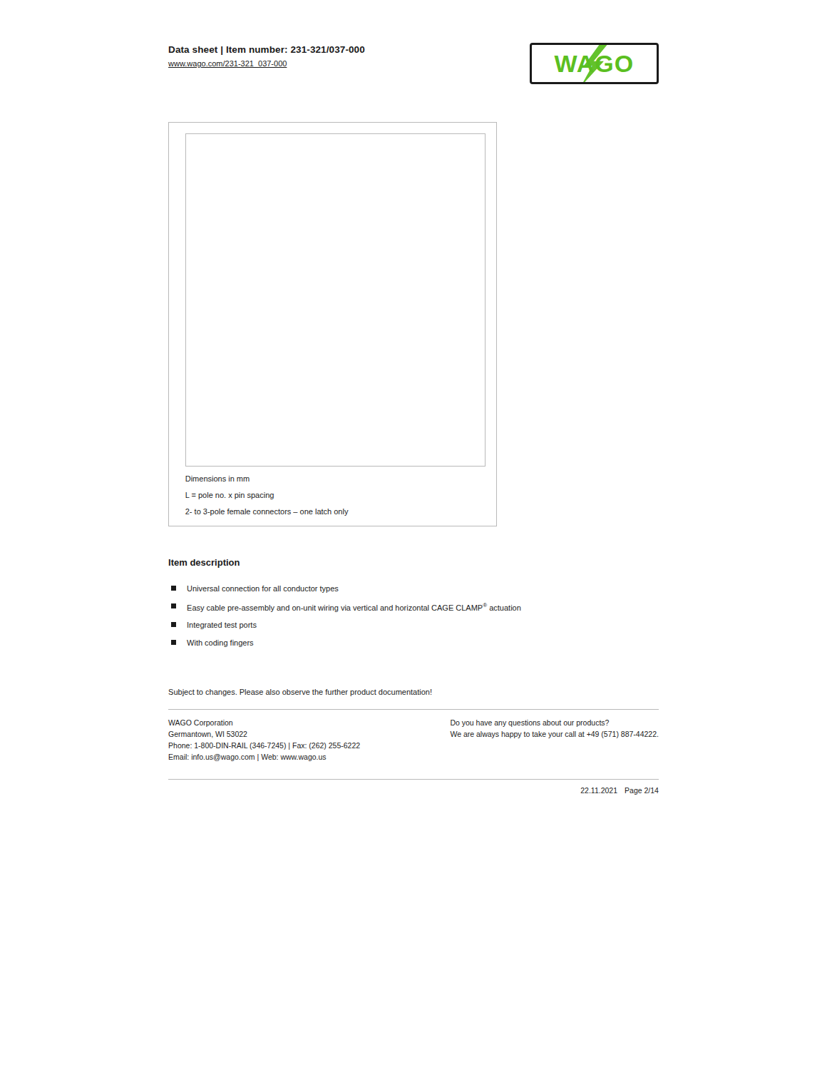Data sheet | Item number: 231-321/037-000
www.wago.com/231-321_037-000
WAGO
Dimensions in mm
L = pole no. x pin spacing
2- to 3-pole female connectors – one latch only
Item description
Universal connection for all conductor types
Easy cable pre-assembly and on-unit wiring via vertical and horizontal CAGE CLAMP® actuation
Integrated test ports
With coding fingers
Subject to changes. Please also observe the further product documentation!
WAGO Corporation
Germantown, WI 53022
Phone: 1-800-DIN-RAIL (346-7245) | Fax: (262) 255-6222
Email: info.us@wago.com | Web: www.wago.us
Do you have any questions about our products?
We are always happy to take your call at +49 (571) 887-44222.
22.11.2021 Page 2/14